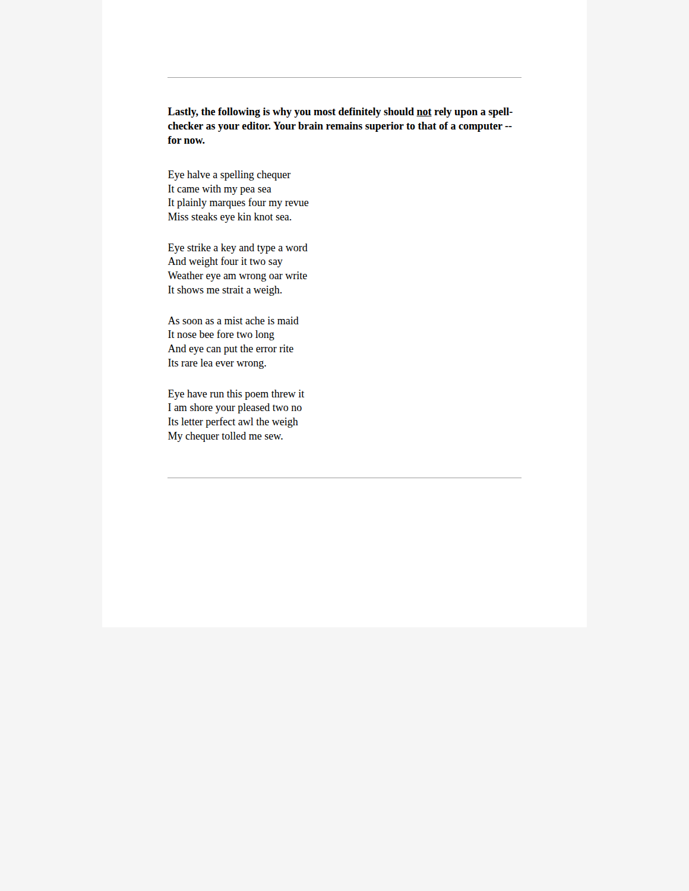Lastly, the following is why you most definitely should not rely upon a spell-checker as your editor. Your brain remains superior to that of a computer -- for now.
Eye halve a spelling chequer
It came with my pea sea
It plainly marques four my revue
Miss steaks eye kin knot sea.
Eye strike a key and type a word
And weight four it two say
Weather eye am wrong oar write
It shows me strait a weigh.
As soon as a mist ache is maid
It nose bee fore two long
And eye can put the error rite
Its rare lea ever wrong.
Eye have run this poem threw it
I am shore your pleased two no
Its letter perfect awl the weigh
My chequer tolled me sew.